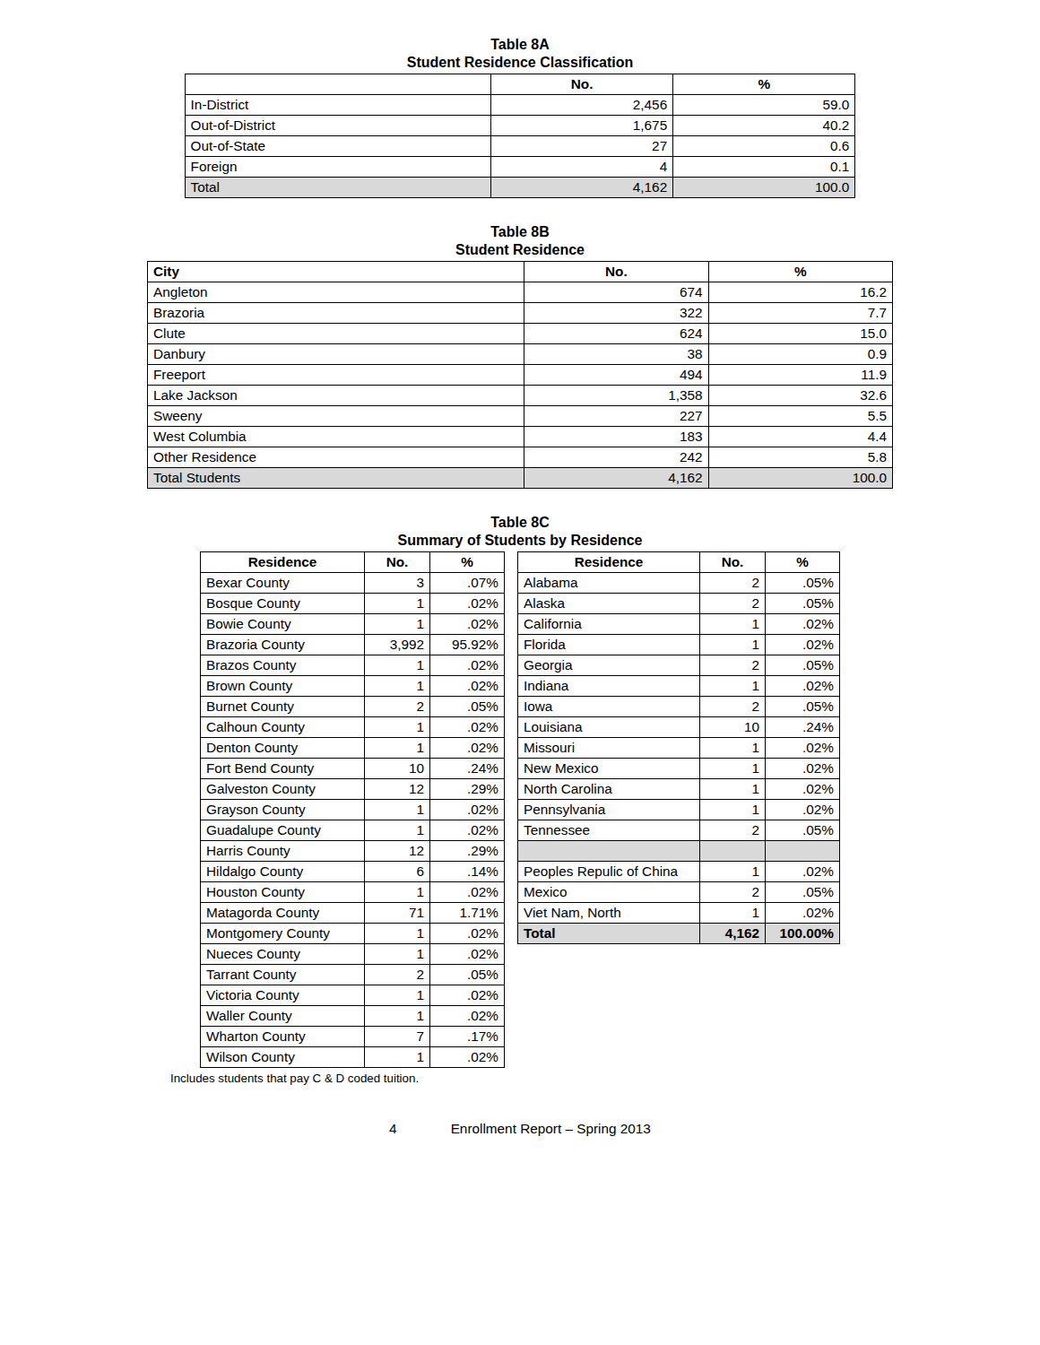Table 8A
Student Residence Classification
| | No. | % |
| In-District | 2,456 | 59.0 |
| Out-of-District | 1,675 | 40.2 |
| Out-of-State | 27 | 0.6 |
| Foreign | 4 | 0.1 |
| Total | 4,162 | 100.0 |
Table 8B
Student Residence
| City | No. | % |
| --- | --- | --- |
| Angleton | 674 | 16.2 |
| Brazoria | 322 | 7.7 |
| Clute | 624 | 15.0 |
| Danbury | 38 | 0.9 |
| Freeport | 494 | 11.9 |
| Lake Jackson | 1,358 | 32.6 |
| Sweeny | 227 | 5.5 |
| West Columbia | 183 | 4.4 |
| Other Residence | 242 | 5.8 |
| Total Students | 4,162 | 100.0 |
Table 8C
Summary of Students by Residence
| Residence | No. | % |
| --- | --- | --- |
| Bexar County | 3 | .07% |
| Bosque County | 1 | .02% |
| Bowie County | 1 | .02% |
| Brazoria County | 3,992 | 95.92% |
| Brazos County | 1 | .02% |
| Brown County | 1 | .02% |
| Burnet County | 2 | .05% |
| Calhoun County | 1 | .02% |
| Denton County | 1 | .02% |
| Fort Bend County | 10 | .24% |
| Galveston County | 12 | .29% |
| Grayson County | 1 | .02% |
| Guadalupe County | 1 | .02% |
| Harris County | 12 | .29% |
| Hildalgo County | 6 | .14% |
| Houston County | 1 | .02% |
| Matagorda County | 71 | 1.71% |
| Montgomery County | 1 | .02% |
| Nueces County | 1 | .02% |
| Tarrant County | 2 | .05% |
| Victoria County | 1 | .02% |
| Waller County | 1 | .02% |
| Wharton County | 7 | .17% |
| Wilson County | 1 | .02% |
| Residence | No. | % |
| --- | --- | --- |
| Alabama | 2 | .05% |
| Alaska | 2 | .05% |
| California | 1 | .02% |
| Florida | 1 | .02% |
| Georgia | 2 | .05% |
| Indiana | 1 | .02% |
| Iowa | 2 | .05% |
| Louisiana | 10 | .24% |
| Missouri | 1 | .02% |
| New Mexico | 1 | .02% |
| North Carolina | 1 | .02% |
| Pennsylvania | 1 | .02% |
| Tennessee | 2 | .05% |
| Peoples Repulic of China | 1 | .02% |
| Mexico | 2 | .05% |
| Viet Nam, North | 1 | .02% |
| Total | 4,162 | 100.00% |
Includes students that pay C & D coded tuition.
4 Enrollment Report – Spring 2013